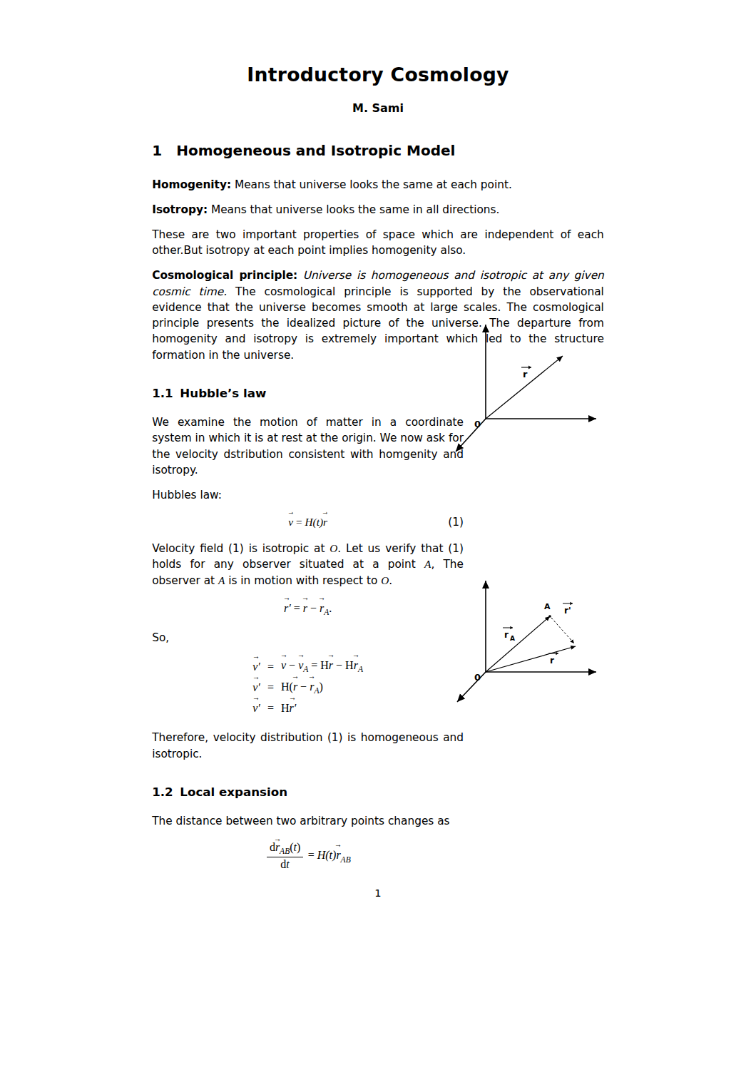Introductory Cosmology
M. Sami
1 Homogeneous and Isotropic Model
Homogenity: Means that universe looks the same at each point.
Isotropy: Means that universe looks the same in all directions.
These are two important properties of space which are independent of each other.But isotropy at each point implies homogenity also.
Cosmological principle: Universe is homogeneous and isotropic at any given cosmic time. The cosmological principle is supported by the observational evidence that the universe becomes smooth at large scales. The cosmological principle presents the idealized picture of the universe. The departure from homogenity and isotropy is extremely important which led to the structure formation in the universe.
1.1 Hubble’s law
We examine the motion of matter in a coordinate system in which it is at rest at the origin. We now ask for the velocity dstribution consistent with homgenity and isotropy.
Hubbles law:
v = H(t)r (1)
Velocity field (1) is isotropic at O. Let us verify that (1) holds for any observer situated at a point A, The observer at A is in motion with respect to O.
r′ = r − rA.
So,
| v′ | = | v − v A = H r − H r A |
| v′ | = | H( r − r A ) |
| v′ | = | H r′ |
Therefore, velocity distribution (1) is homogeneous and isotropic.
1.2 Local expansion
The distance between two arbitrary points changes as
drAB(t) dt = H(t) rAB
0 r
A 0 r A r r'
1